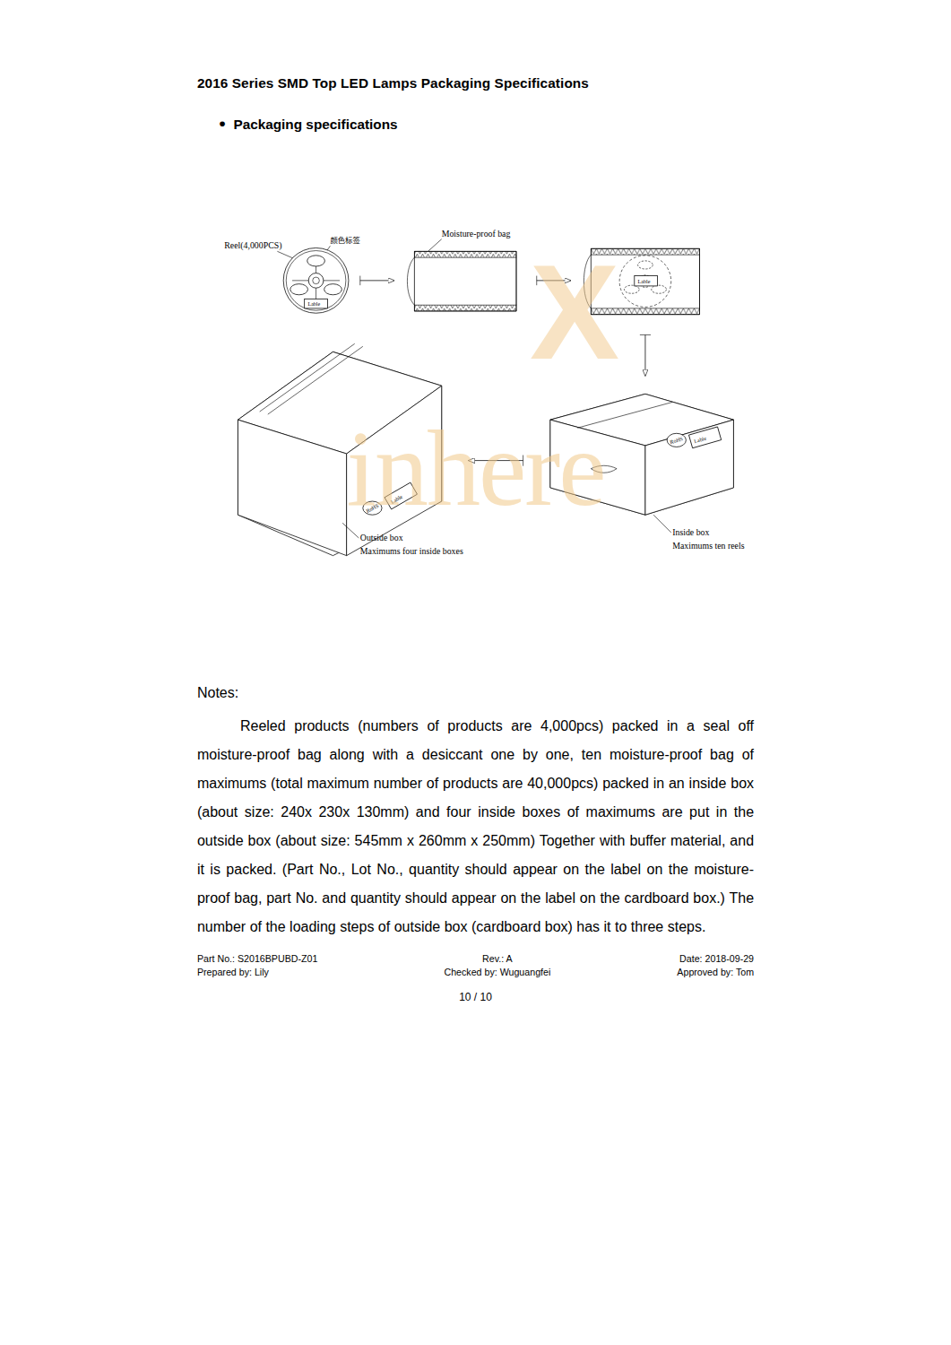2016 Series SMD Top LED Lamps Packaging Specifications
●Packaging specifications
inhere X
Reel(4,000PCS) 颜色标签 Lable Moisture-proof bag Lable RoHS Lable Inside box Maximums ten reels RoHS Lable Outside box Maximums four inside boxes
Notes:
Reeled products (numbers of products are 4,000pcs) packed in a seal off moisture-proof bag along with a desiccant one by one, ten moisture-proof bag of maximums (total maximum number of products are 40,000pcs) packed in an inside box (about size: 240x 230x 130mm) and four inside boxes of maximums are put in the outside box (about size: 545mm x 260mm x 250mm) Together with buffer material, and it is packed. (Part No., Lot No., quantity should appear on the label on the moisture-proof bag, part No. and quantity should appear on the label on the cardboard box.) The number of the loading steps of outside box (cardboard box) has it to three steps.
Part No.: S2016BPUBD-Z01
Prepared by: Lily
Rev.: A
Checked by: Wuguangfei
Date: 2018-09-29
Approved by: Tom
10 / 10